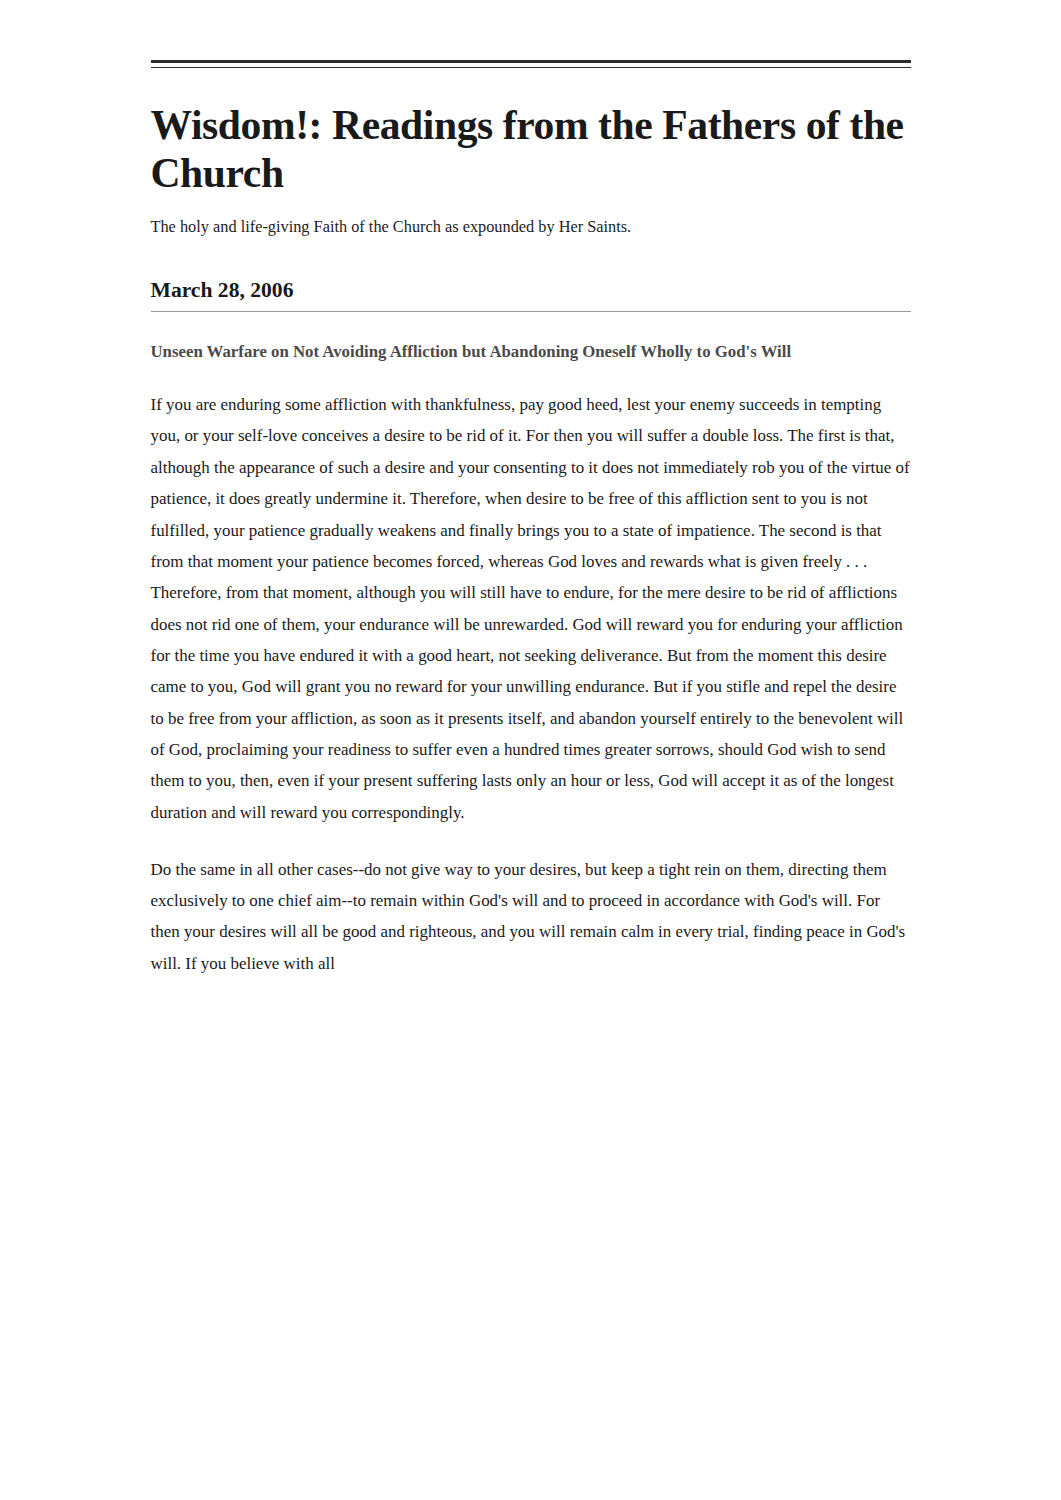Wisdom!: Readings from the Fathers of the Church
The holy and life-giving Faith of the Church as expounded by Her Saints.
March 28, 2006
Unseen Warfare on Not Avoiding Affliction but Abandoning Oneself Wholly to God's Will
If you are enduring some affliction with thankfulness, pay good heed, lest your enemy succeeds in tempting you, or your self-love conceives a desire to be rid of it. For then you will suffer a double loss. The first is that, although the appearance of such a desire and your consenting to it does not immediately rob you of the virtue of patience, it does greatly undermine it. Therefore, when desire to be free of this affliction sent to you is not fulfilled, your patience gradually weakens and finally brings you to a state of impatience. The second is that from that moment your patience becomes forced, whereas God loves and rewards what is given freely . . . Therefore, from that moment, although you will still have to endure, for the mere desire to be rid of afflictions does not rid one of them, your endurance will be unrewarded. God will reward you for enduring your affliction for the time you have endured it with a good heart, not seeking deliverance. But from the moment this desire came to you, God will grant you no reward for your unwilling endurance. But if you stifle and repel the desire to be free from your affliction, as soon as it presents itself, and abandon yourself entirely to the benevolent will of God, proclaiming your readiness to suffer even a hundred times greater sorrows, should God wish to send them to you, then, even if your present suffering lasts only an hour or less, God will accept it as of the longest duration and will reward you correspondingly.
Do the same in all other cases--do not give way to your desires, but keep a tight rein on them, directing them exclusively to one chief aim--to remain within God's will and to proceed in accordance with God's will. For then your desires will all be good and righteous, and you will remain calm in every trial, finding peace in God's will. If you believe with all